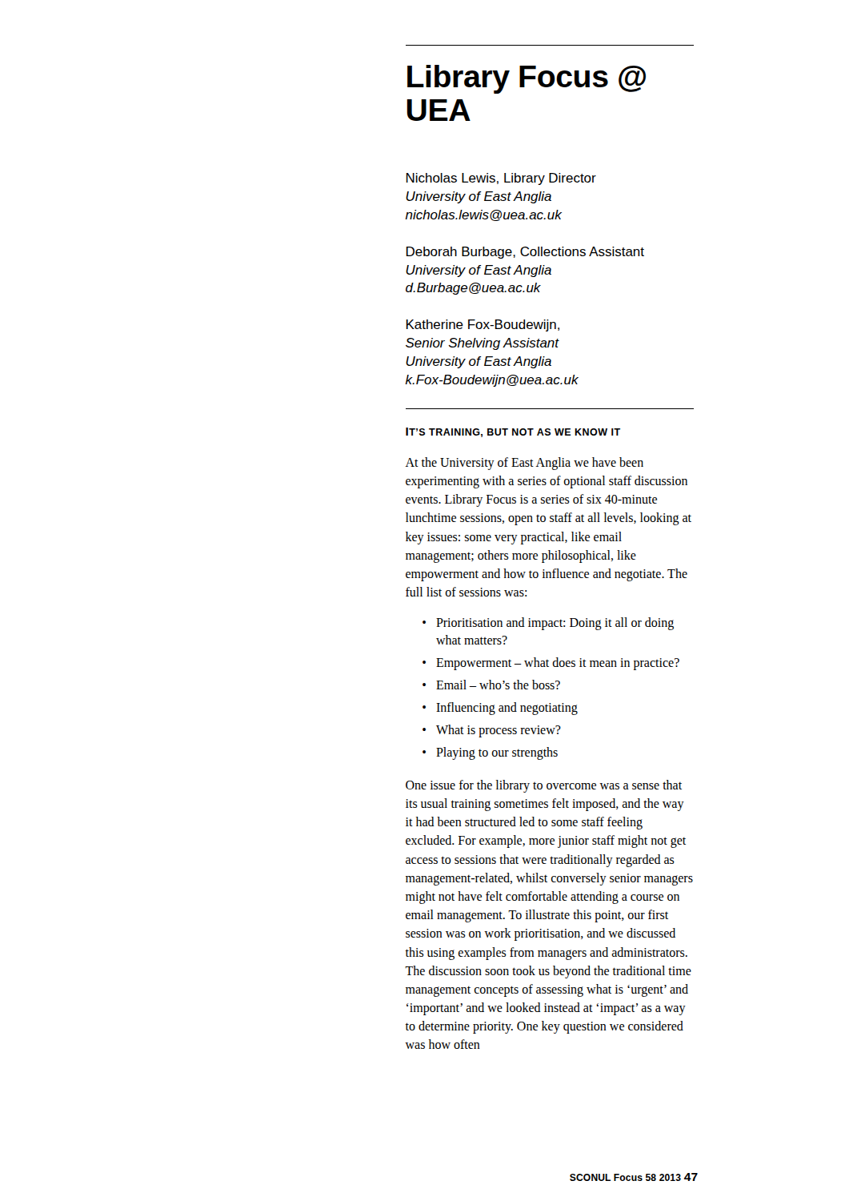Library Focus @ UEA
Nicholas Lewis, Library Director University of East Anglia nicholas.lewis@uea.ac.uk
Deborah Burbage, Collections Assistant University of East Anglia d.Burbage@uea.ac.uk
Katherine Fox-Boudewijn, Senior Shelving Assistant University of East Anglia k.Fox-Boudewijn@uea.ac.uk
It’s training, but not as we know it
At the University of East Anglia we have been experimenting with a series of optional staff discussion events. Library Focus is a series of six 40-minute lunchtime sessions, open to staff at all levels, looking at key issues: some very practical, like email management; others more philosophical, like empowerment and how to influence and negotiate. The full list of sessions was:
Prioritisation and impact: Doing it all or doing what matters?
Empowerment – what does it mean in practice?
Email – who’s the boss?
Influencing and negotiating
What is process review?
Playing to our strengths
One issue for the library to overcome was a sense that its usual training sometimes felt imposed, and the way it had been structured led to some staff feeling excluded. For example, more junior staff might not get access to sessions that were traditionally regarded as management-related, whilst conversely senior managers might not have felt comfortable attending a course on email management. To illustrate this point, our first session was on work prioritisation, and we discussed this using examples from managers and administrators. The discussion soon took us beyond the traditional time management concepts of assessing what is ‘urgent’ and ‘important’ and we looked instead at ‘impact’ as a way to determine priority. One key question we considered was how often
SCONUL Focus 58 2013 47